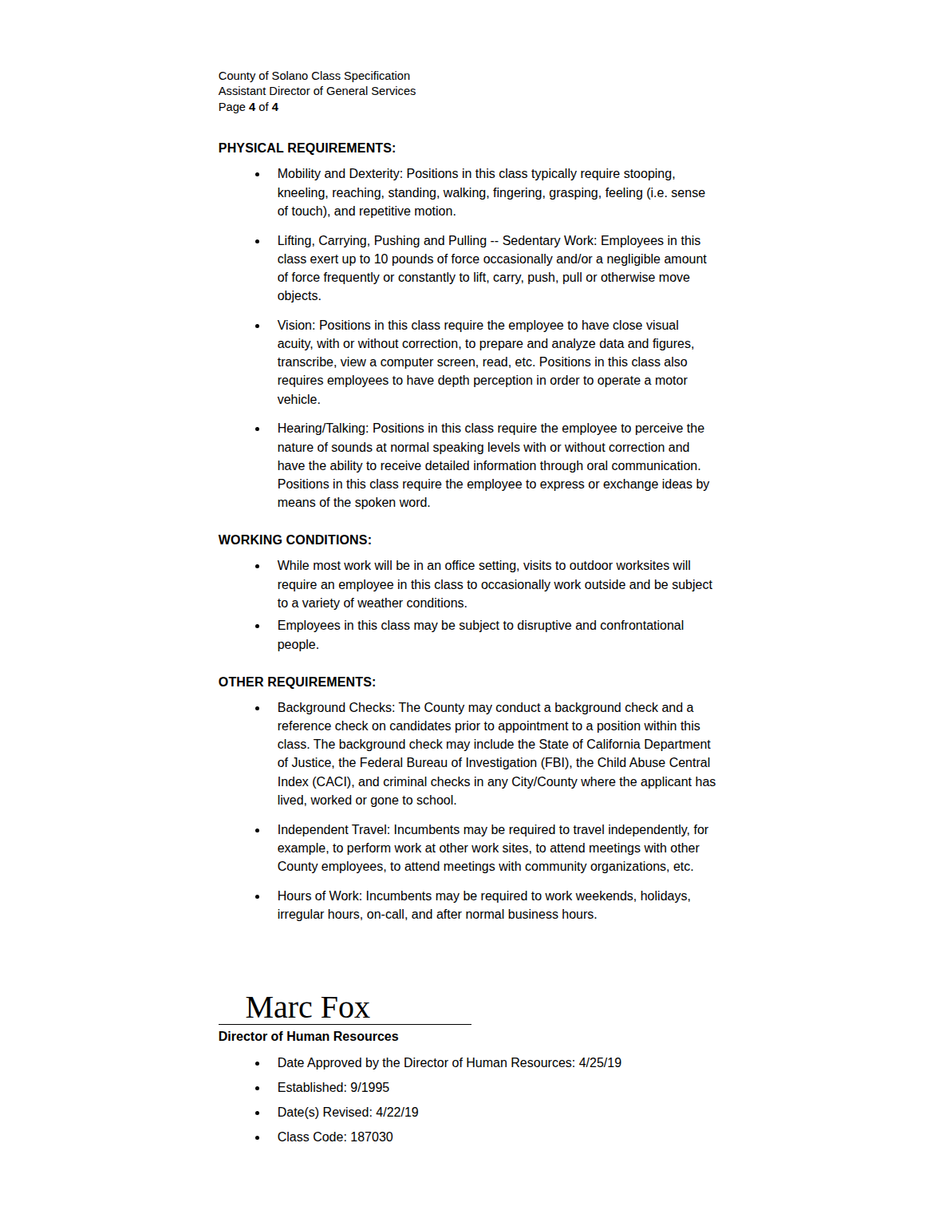County of Solano Class Specification
Assistant Director of General Services
Page 4 of 4
PHYSICAL REQUIREMENTS:
Mobility and Dexterity: Positions in this class typically require stooping, kneeling, reaching, standing, walking, fingering, grasping, feeling (i.e. sense of touch), and repetitive motion.
Lifting, Carrying, Pushing and Pulling -- Sedentary Work: Employees in this class exert up to 10 pounds of force occasionally and/or a negligible amount of force frequently or constantly to lift, carry, push, pull or otherwise move objects.
Vision: Positions in this class require the employee to have close visual acuity, with or without correction, to prepare and analyze data and figures, transcribe, view a computer screen, read, etc. Positions in this class also requires employees to have depth perception in order to operate a motor vehicle.
Hearing/Talking: Positions in this class require the employee to perceive the nature of sounds at normal speaking levels with or without correction and have the ability to receive detailed information through oral communication. Positions in this class require the employee to express or exchange ideas by means of the spoken word.
WORKING CONDITIONS:
While most work will be in an office setting, visits to outdoor worksites will require an employee in this class to occasionally work outside and be subject to a variety of weather conditions.
Employees in this class may be subject to disruptive and confrontational people.
OTHER REQUIREMENTS:
Background Checks: The County may conduct a background check and a reference check on candidates prior to appointment to a position within this class. The background check may include the State of California Department of Justice, the Federal Bureau of Investigation (FBI), the Child Abuse Central Index (CACI), and criminal checks in any City/County where the applicant has lived, worked or gone to school.
Independent Travel: Incumbents may be required to travel independently, for example, to perform work at other work sites, to attend meetings with other County employees, to attend meetings with community organizations, etc.
Hours of Work: Incumbents may be required to work weekends, holidays, irregular hours, on-call, and after normal business hours.
Marc Fox
Director of Human Resources
Date Approved by the Director of Human Resources: 4/25/19
Established: 9/1995
Date(s) Revised: 4/22/19
Class Code: 187030